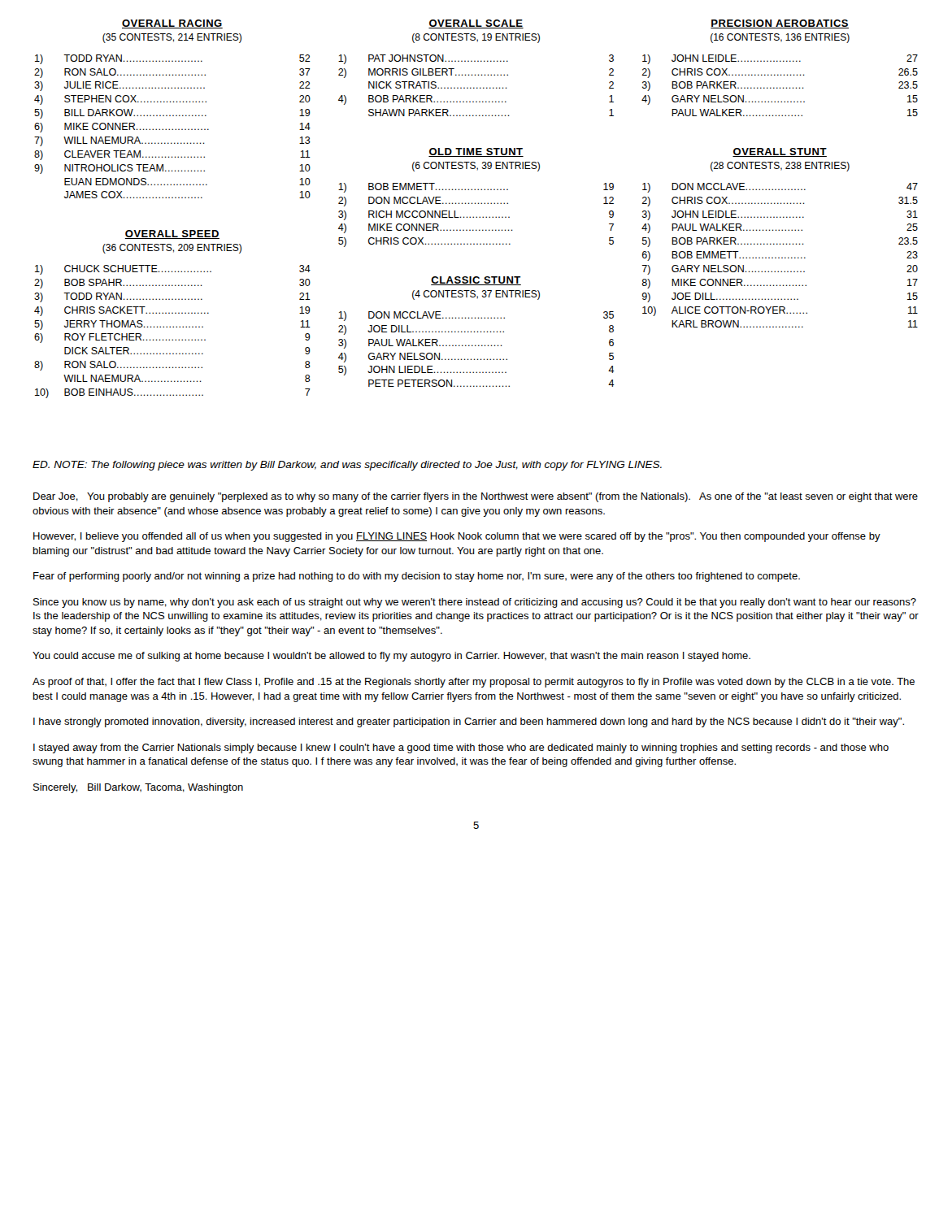OVERALL RACING
(35 CONTESTS, 214 ENTRIES)
| 1) | TODD RYAN ......................... | 52 |
| 2) | RON SALO ............................ | 37 |
| 3) | JULIE RICE ........................... | 22 |
| 4) | STEPHEN COX ...................... | 20 |
| 5) | BILL DARKOW ....................... | 19 |
| 6) | MIKE CONNER ....................... | 14 |
| 7) | WILL NAEMURA .................... | 13 |
| 8) | CLEAVER TEAM .................... | 11 |
| 9) | NITROHOLICS TEAM ............. | 10 |
| | EUAN EDMONDS ................... | 10 |
| | JAMES COX ......................... | 10 |
OVERALL SPEED
(36 CONTESTS, 209 ENTRIES)
| 1) | CHUCK SCHUETTE ................. | 34 |
| 2) | BOB SPAHR ......................... | 30 |
| 3) | TODD RYAN ......................... | 21 |
| 4) | CHRIS SACKETT .................... | 19 |
| 5) | JERRY THOMAS ................... | 11 |
| 6) | ROY FLETCHER .................... | 9 |
| | DICK SALTER ....................... | 9 |
| 8) | RON SALO ........................... | 8 |
| | WILL NAEMURA ................... | 8 |
| 10) | BOB EINHAUS ...................... | 7 |
OVERALL SCALE
(8 CONTESTS, 19 ENTRIES)
| 1) | PAT JOHNSTON .................... | 3 |
| 2) | MORRIS GILBERT ................. | 2 |
| | NICK STRATIS ...................... | 2 |
| 4) | BOB PARKER ....................... | 1 |
| | SHAWN PARKER ................... | 1 |
OLD TIME STUNT
(6 CONTESTS, 39 ENTRIES)
| 1) | BOB EMMETT ....................... | 19 |
| 2) | DON MCCLAVE ..................... | 12 |
| 3) | RICH MCCONNELL ................ | 9 |
| 4) | MIKE CONNER ....................... | 7 |
| 5) | CHRIS COX ........................... | 5 |
CLASSIC STUNT
(4 CONTESTS, 37 ENTRIES)
| 1) | DON MCCLAVE .................... | 35 |
| 2) | JOE DILL ............................. | 8 |
| 3) | PAUL WALKER .................... | 6 |
| 4) | GARY NELSON ..................... | 5 |
| 5) | JOHN LIEDLE ....................... | 4 |
| | PETE PETERSON .................. | 4 |
PRECISION AEROBATICS
(16 CONTESTS, 136 ENTRIES)
| 1) | JOHN LEIDLE .................... | 27 |
| 2) | CHRIS COX ........................ | 26.5 |
| 3) | BOB PARKER ..................... | 23.5 |
| 4) | GARY NELSON ................... | 15 |
| | PAUL WALKER ................... | 15 |
OVERALL STUNT
(28 CONTESTS, 238 ENTRIES)
| 1) | DON MCCLAVE ................... | 47 |
| 2) | CHRIS COX ........................ | 31.5 |
| 3) | JOHN LEIDLE ..................... | 31 |
| 4) | PAUL WALKER ................... | 25 |
| 5) | BOB PARKER ..................... | 23.5 |
| 6) | BOB EMMETT ..................... | 23 |
| 7) | GARY NELSON ................... | 20 |
| 8) | MIKE CONNER .................... | 17 |
| 9) | JOE DILL .......................... | 15 |
| 10) | ALICE COTTON-ROYER ....... | 11 |
| | KARL BROWN .................... | 11 |
ED. NOTE: The following piece was written by Bill Darkow, and was specifically directed to Joe Just, with copy for FLYING LINES.
Dear Joe, You probably are genuinely "perplexed as to why so many of the carrier flyers in the Northwest were absent" (from the Nationals). As one of the "at least seven or eight that were obvious with their absence" (and whose absence was probably a great relief to some) I can give you only my own reasons.
However, I believe you offended all of us when you suggested in you FLYING LINES Hook Nook column that we were scared off by the "pros". You then compounded your offense by blaming our "distrust" and bad attitude toward the Navy Carrier Society for our low turnout. You are partly right on that one.
Fear of performing poorly and/or not winning a prize had nothing to do with my decision to stay home nor, I'm sure, were any of the others too frightened to compete.
Since you know us by name, why don't you ask each of us straight out why we weren't there instead of criticizing and accusing us? Could it be that you really don't want to hear our reasons? Is the leadership of the NCS unwilling to examine its attitudes, review its priorities and change its practices to attract our participation? Or is it the NCS position that either play it "their way" or stay home? If so, it certainly looks as if "they" got "their way" - an event to "themselves".
You could accuse me of sulking at home because I wouldn't be allowed to fly my autogyro in Carrier. However, that wasn't the main reason I stayed home.
As proof of that, I offer the fact that I flew Class I, Profile and .15 at the Regionals shortly after my proposal to permit autogyros to fly in Profile was voted down by the CLCB in a tie vote. The best I could manage was a 4th in .15. However, I had a great time with my fellow Carrier flyers from the Northwest - most of them the same "seven or eight" you have so unfairly criticized.
I have strongly promoted innovation, diversity, increased interest and greater participation in Carrier and been hammered down long and hard by the NCS because I didn't do it "their way".
I stayed away from the Carrier Nationals simply because I knew I couln't have a good time with those who are dedicated mainly to winning trophies and setting records - and those who swung that hammer in a fanatical defense of the status quo. I f there was any fear involved, it was the fear of being offended and giving further offense.
Sincerely, Bill Darkow, Tacoma, Washington
5